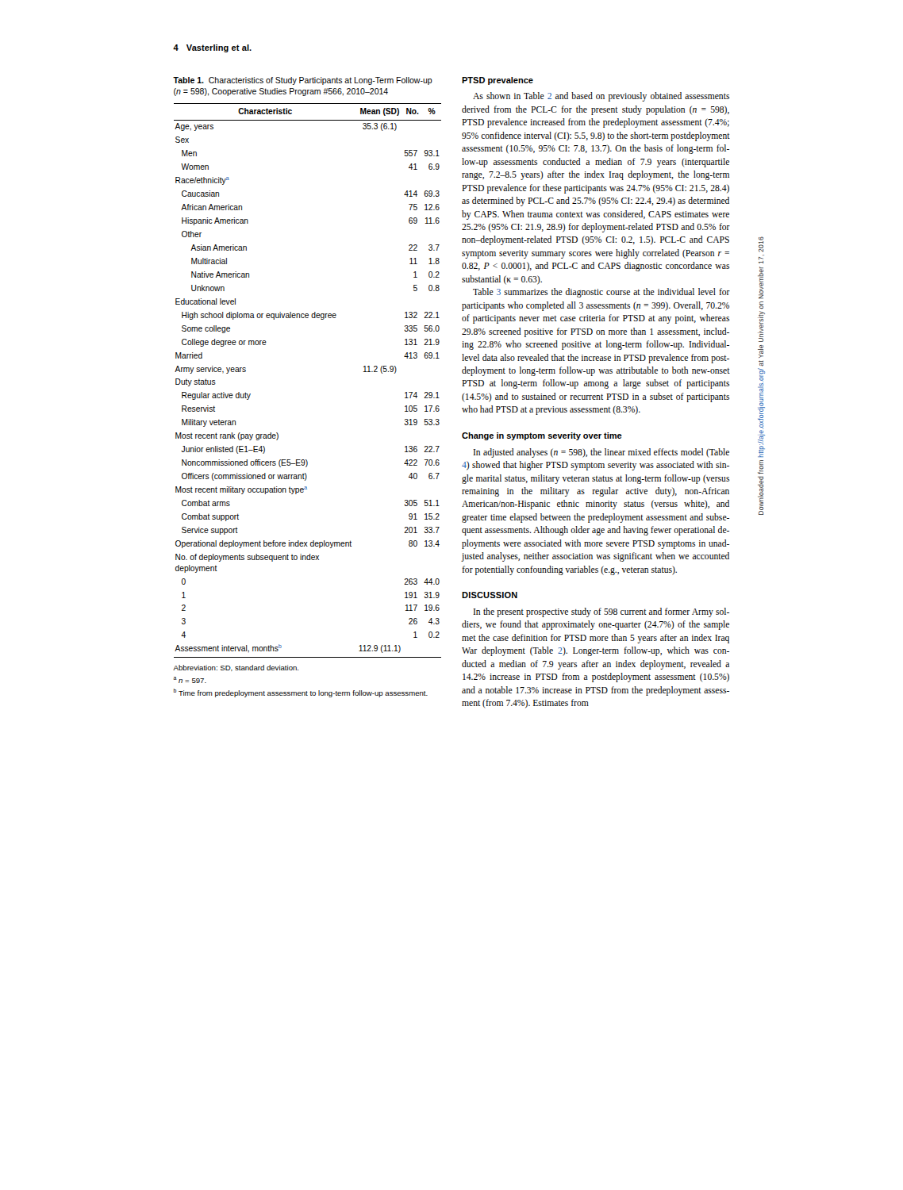4 Vasterling et al.
Downloaded from http://aje.oxfordjournals.org/ at Yale University on November 17, 2016
Table 1. Characteristics of Study Participants at Long-Term Follow-up (n = 598), Cooperative Studies Program #566, 2010–2014
| Characteristic | Mean (SD) | No. | % |
| --- | --- | --- | --- |
| Age, years | 35.3 (6.1) | | |
| Sex | | | |
| Men | | 557 | 93.1 |
| Women | | 41 | 6.9 |
| Race/ethnicity a | | | |
| Caucasian | | 414 | 69.3 |
| African American | | 75 | 12.6 |
| Hispanic American | | 69 | 11.6 |
| Other | | | |
| Asian American | | 22 | 3.7 |
| Multiracial | | 11 | 1.8 |
| Native American | | 1 | 0.2 |
| Unknown | | 5 | 0.8 |
| Educational level | | | |
| High school diploma or equivalence degree | | 132 | 22.1 |
| Some college | | 335 | 56.0 |
| College degree or more | | 131 | 21.9 |
| Married | | 413 | 69.1 |
| Army service, years | 11.2 (5.9) | | |
| Duty status | | | |
| Regular active duty | | 174 | 29.1 |
| Reservist | | 105 | 17.6 |
| Military veteran | | 319 | 53.3 |
| Most recent rank (pay grade) | | | |
| Junior enlisted (E1–E4) | | 136 | 22.7 |
| Noncommissioned officers (E5–E9) | | 422 | 70.6 |
| Officers (commissioned or warrant) | | 40 | 6.7 |
| Most recent military occupation type a | | | |
| Combat arms | | 305 | 51.1 |
| Combat support | | 91 | 15.2 |
| Service support | | 201 | 33.7 |
| Operational deployment before index deployment | | 80 | 13.4 |
| No. of deployments subsequent to index deployment | | | |
| 0 | | 263 | 44.0 |
| 1 | | 191 | 31.9 |
| 2 | | 117 | 19.6 |
| 3 | | 26 | 4.3 |
| 4 | | 1 | 0.2 |
| Assessment interval, months b | 112.9 (11.1) | | |
Abbreviation: SD, standard deviation.
a n = 597.
b Time from predeployment assessment to long-term follow-up assessment.
PTSD prevalence
As shown in Table 2 and based on previously obtained assessments derived from the PCL-C for the present study population (n = 598), PTSD prevalence increased from the predeployment assessment (7.4%; 95% confidence interval (CI): 5.5, 9.8) to the short-term postdeployment assessment (10.5%, 95% CI: 7.8, 13.7). On the basis of long-term follow-up assessments conducted a median of 7.9 years (interquartile range, 7.2–8.5 years) after the index Iraq deployment, the long-term PTSD prevalence for these participants was 24.7% (95% CI: 21.5, 28.4) as determined by PCL-C and 25.7% (95% CI: 22.4, 29.4) as determined by CAPS. When trauma context was considered, CAPS estimates were 25.2% (95% CI: 21.9, 28.9) for deployment-related PTSD and 0.5% for non–deployment-related PTSD (95% CI: 0.2, 1.5). PCL-C and CAPS symptom severity summary scores were highly correlated (Pearson r = 0.82, P < 0.0001), and PCL-C and CAPS diagnostic concordance was substantial (κ = 0.63).
Table 3 summarizes the diagnostic course at the individual level for participants who completed all 3 assessments (n = 399). Overall, 70.2% of participants never met case criteria for PTSD at any point, whereas 29.8% screened positive for PTSD on more than 1 assessment, including 22.8% who screened positive at long-term follow-up. Individual-level data also revealed that the increase in PTSD prevalence from postdeployment to long-term follow-up was attributable to both new-onset PTSD at long-term follow-up among a large subset of participants (14.5%) and to sustained or recurrent PTSD in a subset of participants who had PTSD at a previous assessment (8.3%).
Change in symptom severity over time
In adjusted analyses (n = 598), the linear mixed effects model (Table 4) showed that higher PTSD symptom severity was associated with single marital status, military veteran status at long-term follow-up (versus remaining in the military as regular active duty), non-African American/non-Hispanic ethnic minority status (versus white), and greater time elapsed between the predeployment assessment and subsequent assessments. Although older age and having fewer operational deployments were associated with more severe PTSD symptoms in unadjusted analyses, neither association was significant when we accounted for potentially confounding variables (e.g., veteran status).
DISCUSSION
In the present prospective study of 598 current and former Army soldiers, we found that approximately one-quarter (24.7%) of the sample met the case definition for PTSD more than 5 years after an index Iraq War deployment (Table 2). Longer-term follow-up, which was conducted a median of 7.9 years after an index deployment, revealed a 14.2% increase in PTSD from a postdeployment assessment (10.5%) and a notable 17.3% increase in PTSD from the predeployment assessment (from 7.4%). Estimates from